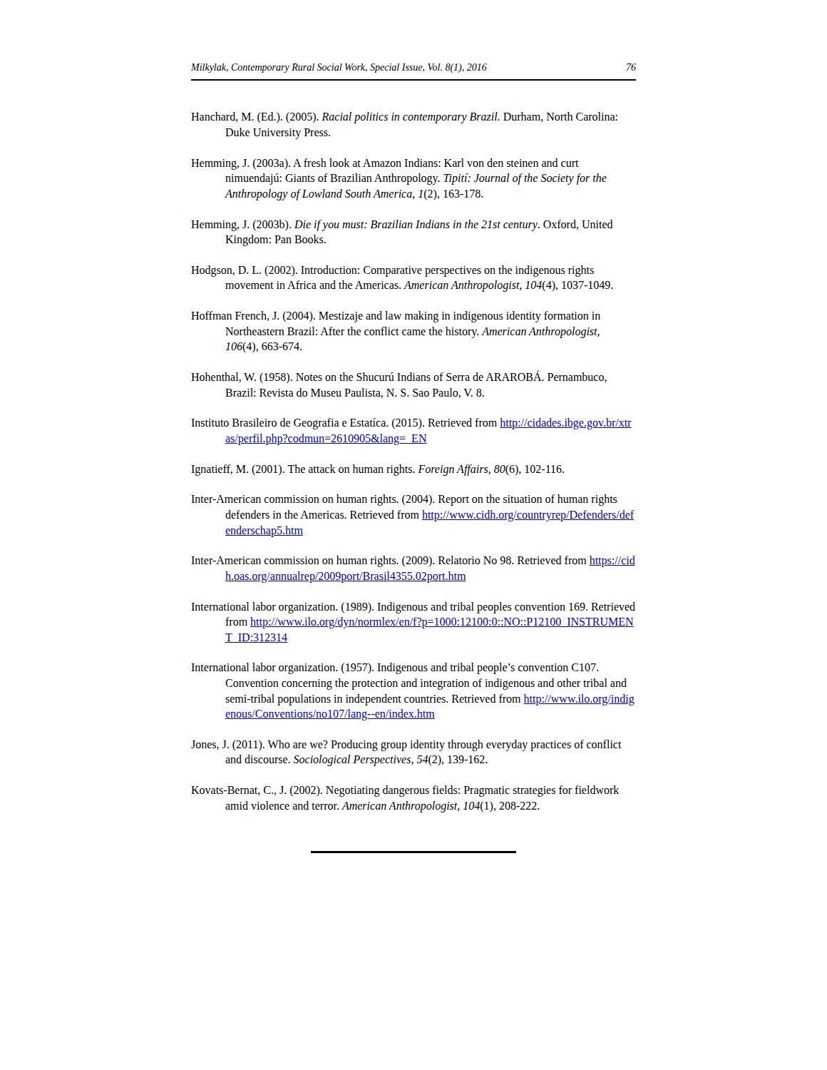Milkylak, Contemporary Rural Social Work, Special Issue, Vol. 8(1), 2016 76
Hanchard, M. (Ed.). (2005). Racial politics in contemporary Brazil. Durham, North Carolina: Duke University Press.
Hemming, J. (2003a). A fresh look at Amazon Indians: Karl von den steinen and curt nimuendajú: Giants of Brazilian Anthropology. Tipití: Journal of the Society for the Anthropology of Lowland South America, 1(2), 163-178.
Hemming, J. (2003b). Die if you must: Brazilian Indians in the 21st century. Oxford, United Kingdom: Pan Books.
Hodgson, D. L. (2002). Introduction: Comparative perspectives on the indigenous rights movement in Africa and the Americas. American Anthropologist, 104(4), 1037-1049.
Hoffman French, J. (2004). Mestizaje and law making in indigenous identity formation in Northeastern Brazil: After the conflict came the history. American Anthropologist, 106(4), 663-674.
Hohenthal, W. (1958). Notes on the Shucurú Indians of Serra de ARAROBÁ. Pernambuco, Brazil: Revista do Museu Paulista, N. S. Sao Paulo, V. 8.
Instituto Brasileiro de Geografia e Estatíca. (2015). Retrieved from http://cidades.ibge.gov.br/xtras/perfil.php?codmun=2610905&lang=_EN
Ignatieff, M. (2001). The attack on human rights. Foreign Affairs, 80(6), 102-116.
Inter-American commission on human rights. (2004). Report on the situation of human rights defenders in the Americas. Retrieved from http://www.cidh.org/countryrep/Defenders/defenderschap5.htm
Inter-American commission on human rights. (2009). Relatorio No 98. Retrieved from https://cidh.oas.org/annualrep/2009port/Brasil4355.02port.htm
International labor organization. (1989). Indigenous and tribal peoples convention 169. Retrieved from http://www.ilo.org/dyn/normlex/en/f?p=1000:12100:0::NO::P12100_INSTRUMENT_ID:312314
International labor organization. (1957). Indigenous and tribal people’s convention C107. Convention concerning the protection and integration of indigenous and other tribal and semi-tribal populations in independent countries. Retrieved from http://www.ilo.org/indigenous/Conventions/no107/lang--en/index.htm
Jones, J. (2011). Who are we? Producing group identity through everyday practices of conflict and discourse. Sociological Perspectives, 54(2), 139-162.
Kovats-Bernat, C., J. (2002). Negotiating dangerous fields: Pragmatic strategies for fieldwork amid violence and terror. American Anthropologist, 104(1), 208-222.